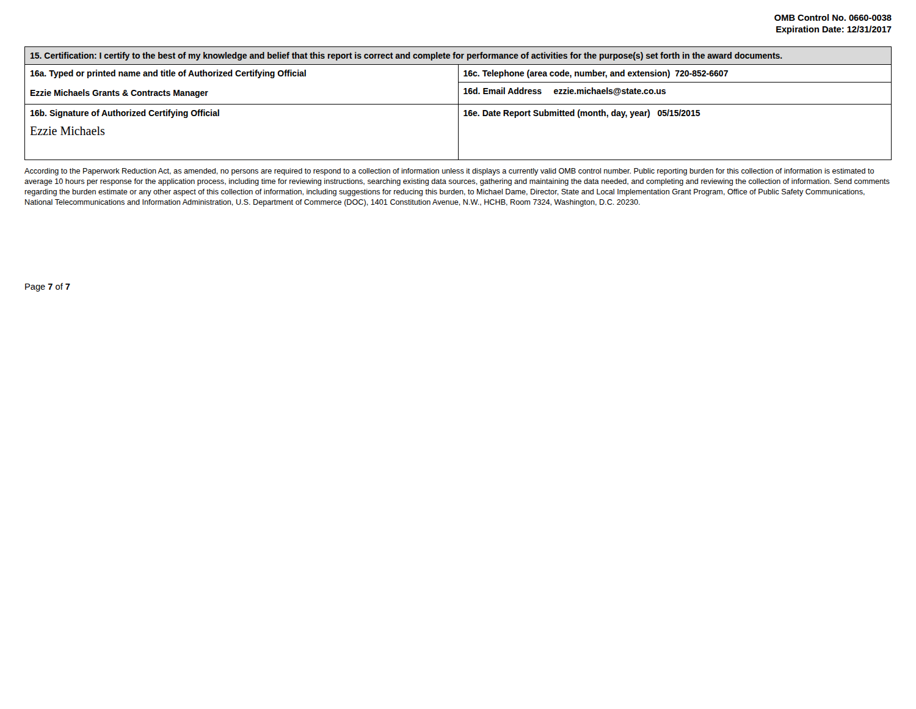OMB Control No. 0660-0038
Expiration Date: 12/31/2017
| 15. Certification: I certify to the best of my knowledge and belief that this report is correct and complete for performance of activities for the purpose(s) set forth in the award documents. |
| 16a. Typed or printed name and title of Authorized Certifying Official Ezzie Michaels Grants & Contracts Manager | 16c. Telephone (area code, number, and extension) 720-852-6607 16d. Email Address ezzie.michaels@state.co.us |
| 16b. Signature of Authorized Certifying Official Ezzie Michaels | 16e. Date Report Submitted (month, day, year) 05/15/2015 |
According to the Paperwork Reduction Act, as amended, no persons are required to respond to a collection of information unless it displays a currently valid OMB control number. Public reporting burden for this collection of information is estimated to average 10 hours per response for the application process, including time for reviewing instructions, searching existing data sources, gathering and maintaining the data needed, and completing and reviewing the collection of information. Send comments regarding the burden estimate or any other aspect of this collection of information, including suggestions for reducing this burden, to Michael Dame, Director, State and Local Implementation Grant Program, Office of Public Safety Communications, National Telecommunications and Information Administration, U.S. Department of Commerce (DOC), 1401 Constitution Avenue, N.W., HCHB, Room 7324, Washington, D.C. 20230.
Page 7 of 7